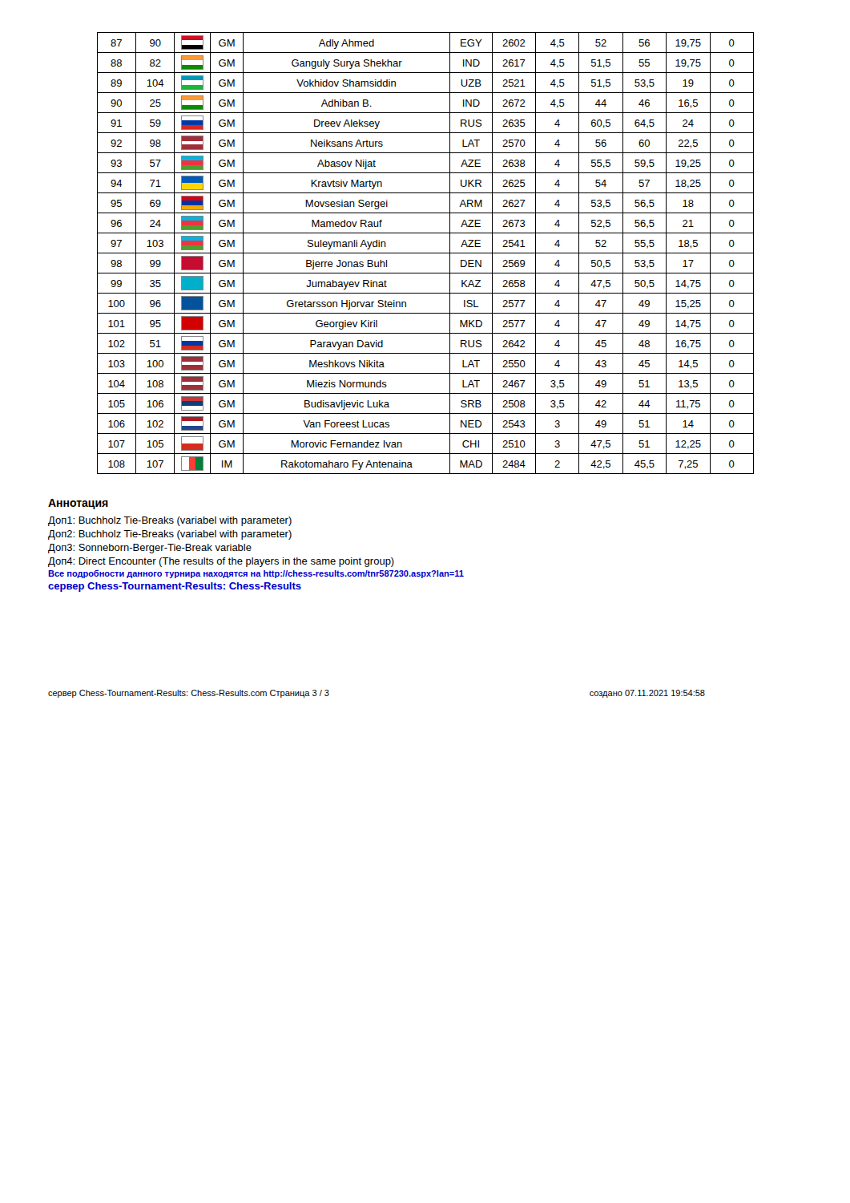| 87 | 90 | | GM | Adly Ahmed | EGY | 2602 | 4,5 | 52 | 56 | 19,75 | 0 |
| 88 | 82 | | GM | Ganguly Surya Shekhar | IND | 2617 | 4,5 | 51,5 | 55 | 19,75 | 0 |
| 89 | 104 | | GM | Vokhidov Shamsiddin | UZB | 2521 | 4,5 | 51,5 | 53,5 | 19 | 0 |
| 90 | 25 | | GM | Adhiban B. | IND | 2672 | 4,5 | 44 | 46 | 16,5 | 0 |
| 91 | 59 | | GM | Dreev Aleksey | RUS | 2635 | 4 | 60,5 | 64,5 | 24 | 0 |
| 92 | 98 | | GM | Neiksans Arturs | LAT | 2570 | 4 | 56 | 60 | 22,5 | 0 |
| 93 | 57 | | GM | Abasov Nijat | AZE | 2638 | 4 | 55,5 | 59,5 | 19,25 | 0 |
| 94 | 71 | | GM | Kravtsiv Martyn | UKR | 2625 | 4 | 54 | 57 | 18,25 | 0 |
| 95 | 69 | | GM | Movsesian Sergei | ARM | 2627 | 4 | 53,5 | 56,5 | 18 | 0 |
| 96 | 24 | | GM | Mamedov Rauf | AZE | 2673 | 4 | 52,5 | 56,5 | 21 | 0 |
| 97 | 103 | | GM | Suleymanli Aydin | AZE | 2541 | 4 | 52 | 55,5 | 18,5 | 0 |
| 98 | 99 | | GM | Bjerre Jonas Buhl | DEN | 2569 | 4 | 50,5 | 53,5 | 17 | 0 |
| 99 | 35 | | GM | Jumabayev Rinat | KAZ | 2658 | 4 | 47,5 | 50,5 | 14,75 | 0 |
| 100 | 96 | | GM | Gretarsson Hjorvar Steinn | ISL | 2577 | 4 | 47 | 49 | 15,25 | 0 |
| 101 | 95 | | GM | Georgiev Kiril | MKD | 2577 | 4 | 47 | 49 | 14,75 | 0 |
| 102 | 51 | | GM | Paravyan David | RUS | 2642 | 4 | 45 | 48 | 16,75 | 0 |
| 103 | 100 | | GM | Meshkovs Nikita | LAT | 2550 | 4 | 43 | 45 | 14,5 | 0 |
| 104 | 108 | | GM | Miezis Normunds | LAT | 2467 | 3,5 | 49 | 51 | 13,5 | 0 |
| 105 | 106 | | GM | Budisavljevic Luka | SRB | 2508 | 3,5 | 42 | 44 | 11,75 | 0 |
| 106 | 102 | | GM | Van Foreest Lucas | NED | 2543 | 3 | 49 | 51 | 14 | 0 |
| 107 | 105 | | GM | Morovic Fernandez Ivan | CHI | 2510 | 3 | 47,5 | 51 | 12,25 | 0 |
| 108 | 107 | | IM | Rakotomaharo Fy Antenaina | MAD | 2484 | 2 | 42,5 | 45,5 | 7,25 | 0 |
Аннотация
Доп1: Buchholz Tie-Breaks (variabel with parameter)
Доп2: Buchholz Tie-Breaks (variabel with parameter)
Доп3: Sonneborn-Berger-Tie-Break variable
Доп4: Direct Encounter (The results of the players in the same point group)
Все подробности данного турнира находятся на http://chess-results.com/tnr587230.aspx?lan=11
сервер Chess-Tournament-Results: Chess-Results
сервер Chess-Tournament-Results: Chess-Results.com Страница 3 / 3 создано 07.11.2021 19:54:58